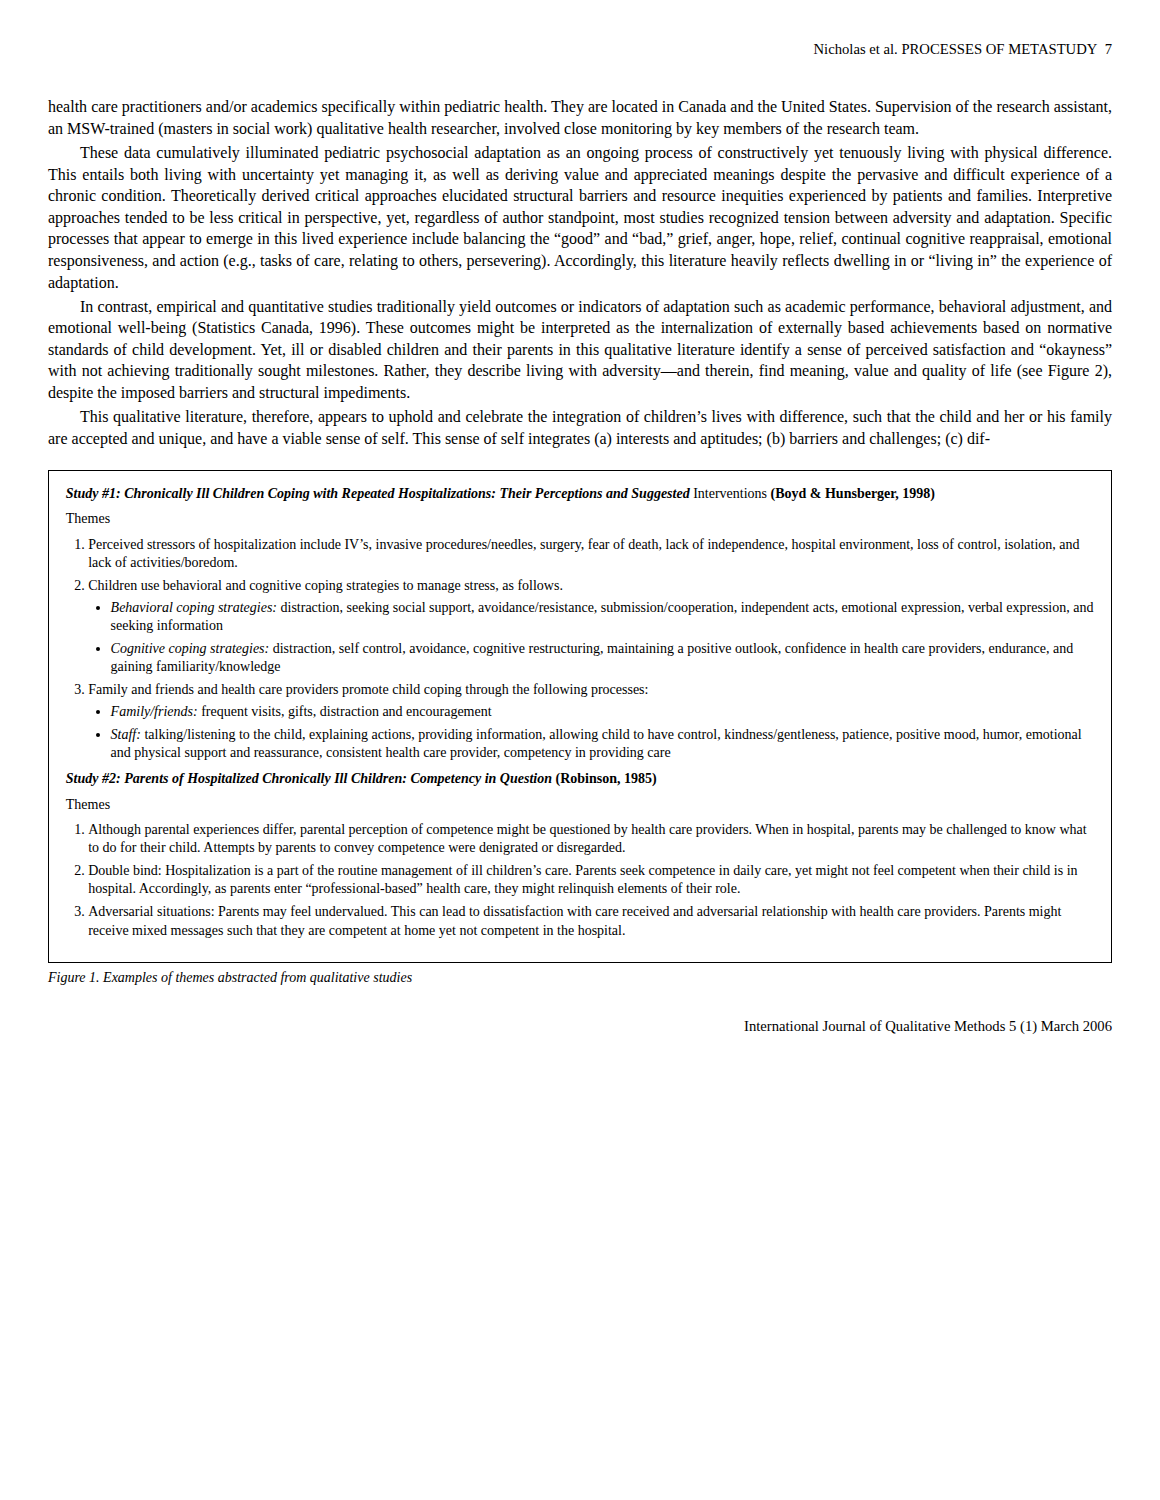Nicholas et al. PROCESSES OF METASTUDY 7
health care practitioners and/or academics specifically within pediatric health. They are located in Canada and the United States. Supervision of the research assistant, an MSW-trained (masters in social work) qualitative health researcher, involved close monitoring by key members of the research team.
These data cumulatively illuminated pediatric psychosocial adaptation as an ongoing process of constructively yet tenuously living with physical difference. This entails both living with uncertainty yet managing it, as well as deriving value and appreciated meanings despite the pervasive and difficult experience of a chronic condition. Theoretically derived critical approaches elucidated structural barriers and resource inequities experienced by patients and families. Interpretive approaches tended to be less critical in perspective, yet, regardless of author standpoint, most studies recognized tension between adversity and adaptation. Specific processes that appear to emerge in this lived experience include balancing the “good” and “bad,” grief, anger, hope, relief, continual cognitive reappraisal, emotional responsiveness, and action (e.g., tasks of care, relating to others, persevering). Accordingly, this literature heavily reflects dwelling in or “living in” the experience of adaptation.
In contrast, empirical and quantitative studies traditionally yield outcomes or indicators of adaptation such as academic performance, behavioral adjustment, and emotional well-being (Statistics Canada, 1996). These outcomes might be interpreted as the internalization of externally based achievements based on normative standards of child development. Yet, ill or disabled children and their parents in this qualitative literature identify a sense of perceived satisfaction and “okayness” with not achieving traditionally sought milestones. Rather, they describe living with adversity—and therein, find meaning, value and quality of life (see Figure 2), despite the imposed barriers and structural impediments.
This qualitative literature, therefore, appears to uphold and celebrate the integration of children’s lives with difference, such that the child and her or his family are accepted and unique, and have a viable sense of self. This sense of self integrates (a) interests and aptitudes; (b) barriers and challenges; (c) dif-
Study #1: Chronically Ill Children Coping with Repeated Hospitalizations: Their Perceptions and Suggested Interventions (Boyd & Hunsberger, 1998)
Themes
Perceived stressors of hospitalization include IV’s, invasive procedures/needles, surgery, fear of death, lack of independence, hospital environment, loss of control, isolation, and lack of activities/boredom.
Children use behavioral and cognitive coping strategies to manage stress, as follows.
Behavioral coping strategies: distraction, seeking social support, avoidance/resistance, submission/cooperation, independent acts, emotional expression, verbal expression, and seeking information
Cognitive coping strategies: distraction, self control, avoidance, cognitive restructuring, maintaining a positive outlook, confidence in health care providers, endurance, and gaining familiarity/knowledge
Family and friends and health care providers promote child coping through the following processes:
Family/friends: frequent visits, gifts, distraction and encouragement
Staff: talking/listening to the child, explaining actions, providing information, allowing child to have control, kindness/gentleness, patience, positive mood, humor, emotional and physical support and reassurance, consistent health care provider, competency in providing care
Study #2: Parents of Hospitalized Chronically Ill Children: Competency in Question (Robinson, 1985)
Themes
Although parental experiences differ, parental perception of competence might be questioned by health care providers. When in hospital, parents may be challenged to know what to do for their child. Attempts by parents to convey competence were denigrated or disregarded.
Double bind: Hospitalization is a part of the routine management of ill children’s care. Parents seek competence in daily care, yet might not feel competent when their child is in hospital. Accordingly, as parents enter “professional-based” health care, they might relinquish elements of their role.
Adversarial situations: Parents may feel undervalued. This can lead to dissatisfaction with care received and adversarial relationship with health care providers. Parents might receive mixed messages such that they are competent at home yet not competent in the hospital.
Figure 1. Examples of themes abstracted from qualitative studies
International Journal of Qualitative Methods 5 (1) March 2006